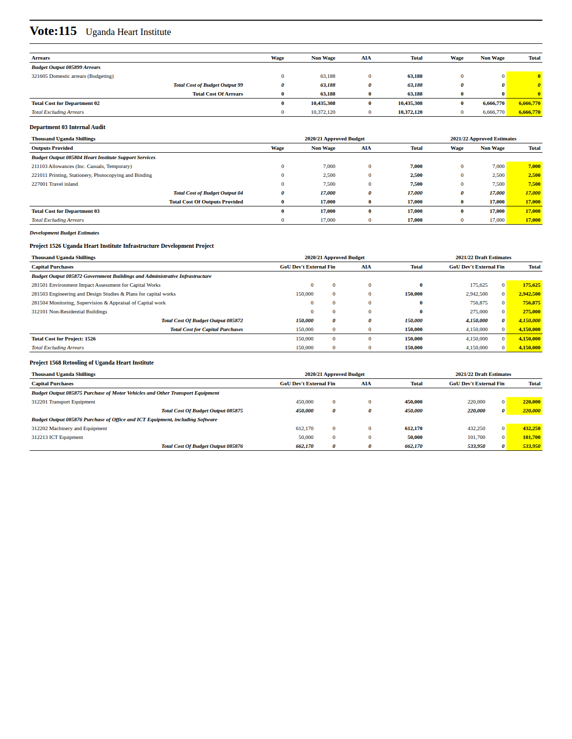Vote:115 Uganda Heart Institute
| Arrears | Wage | Non Wage | AIA | Total | Wage | Non Wage | Total |
| Budget Output 085899 Arrears |
| 321605 Domestic arrears (Budgeting) | 0 | 63,188 | 0 | 63,188 | 0 | 0 | 0 |
| Total Cost of Budget Output 99 | 0 | 63,188 | 0 | 63,188 | 0 | 0 | 0 |
| Total Cost Of Arrears | 0 | 63,188 | 0 | 63,188 | 0 | 0 | 0 |
| Total Cost for Department 02 | 0 | 10,435,308 | 0 | 10,435,308 | 0 | 6,666,770 | 6,666,770 |
| Total Excluding Arrears | 0 | 10,372,120 | 0 | 10,372,120 | 0 | 6,666,770 | 6,666,770 |
Department 03 Internal Audit
| Thousand Uganda Shillings | 2020/21 Approved Budget | 2021/22 Approved Estimates |
| Outputs Provided | Wage | Non Wage | AIA | Total | Wage | Non Wage | Total |
| Budget Output 085804 Heart Institute Support Services |
| 211103 Allowances (Inc. Casuals, Temporary) | 0 | 7,000 | 0 | 7,000 | 0 | 7,000 | 7,000 |
| 221011 Printing, Stationery, Photocopying and Binding | 0 | 2,500 | 0 | 2,500 | 0 | 2,500 | 2,500 |
| 227001 Travel inland | 0 | 7,500 | 0 | 7,500 | 0 | 7,500 | 7,500 |
| Total Cost of Budget Output 04 | 0 | 17,000 | 0 | 17,000 | 0 | 17,000 | 17,000 |
| Total Cost Of Outputs Provided | 0 | 17,000 | 0 | 17,000 | 0 | 17,000 | 17,000 |
| Total Cost for Department 03 | 0 | 17,000 | 0 | 17,000 | 0 | 17,000 | 17,000 |
| Total Excluding Arrears | 0 | 17,000 | 0 | 17,000 | 0 | 17,000 | 17,000 |
Development Budget Estimates
Project 1526 Uganda Heart Institute Infrastructure Development Project
| Thousand Uganda Shillings | 2020/21 Approved Budget | 2021/22 Draft Estimates |
| Capital Purchases | GoU Dev't External Fin | AIA | Total | GoU Dev't External Fin | Total |
| Budget Output 085872 Government Buildings and Administrative Infrastructure |
| 281501 Environment Impact Assessment for Capital Works | 0 | 0 | 0 | 0 | 175,625 | 0 | 175,625 |
| 281503 Engineering and Design Studies & Plans for capital works | 150,000 | 0 | 0 | 150,000 | 2,942,500 | 0 | 2,942,500 |
| 281504 Monitoring, Supervision & Appraisal of Capital work | 0 | 0 | 0 | 0 | 756,875 | 0 | 756,875 |
| 312101 Non-Residential Buildings | 0 | 0 | 0 | 0 | 275,000 | 0 | 275,000 |
| Total Cost Of Budget Output 085872 | 150,000 | 0 | 0 | 150,000 | 4,150,000 | 0 | 4,150,000 |
| Total Cost for Capital Purchases | 150,000 | 0 | 0 | 150,000 | 4,150,000 | 0 | 4,150,000 |
| Total Cost for Project: 1526 | 150,000 | 0 | 0 | 150,000 | 4,150,000 | 0 | 4,150,000 |
| Total Excluding Arrears | 150,000 | 0 | 0 | 150,000 | 4,150,000 | 0 | 4,150,000 |
Project 1568 Retooling of Uganda Heart Institute
| Thousand Uganda Shillings | 2020/21 Approved Budget | 2021/22 Draft Estimates |
| Capital Purchases | GoU Dev't External Fin | AIA | Total | GoU Dev't External Fin | Total |
| Budget Output 085875 Purchase of Motor Vehicles and Other Transport Equipment |
| 312201 Transport Equipment | 450,000 | 0 | 0 | 450,000 | 220,000 | 0 | 220,000 |
| Total Cost Of Budget Output 085875 | 450,000 | 0 | 0 | 450,000 | 220,000 | 0 | 220,000 |
| Budget Output 085876 Purchase of Office and ICT Equipment, including Software |
| 312202 Machinery and Equipment | 612,170 | 0 | 0 | 612,170 | 432,250 | 0 | 432,250 |
| 312213 ICT Equipment | 50,000 | 0 | 0 | 50,000 | 101,700 | 0 | 101,700 |
| Total Cost Of Budget Output 085876 | 662,170 | 0 | 0 | 662,170 | 533,950 | 0 | 533,950 |